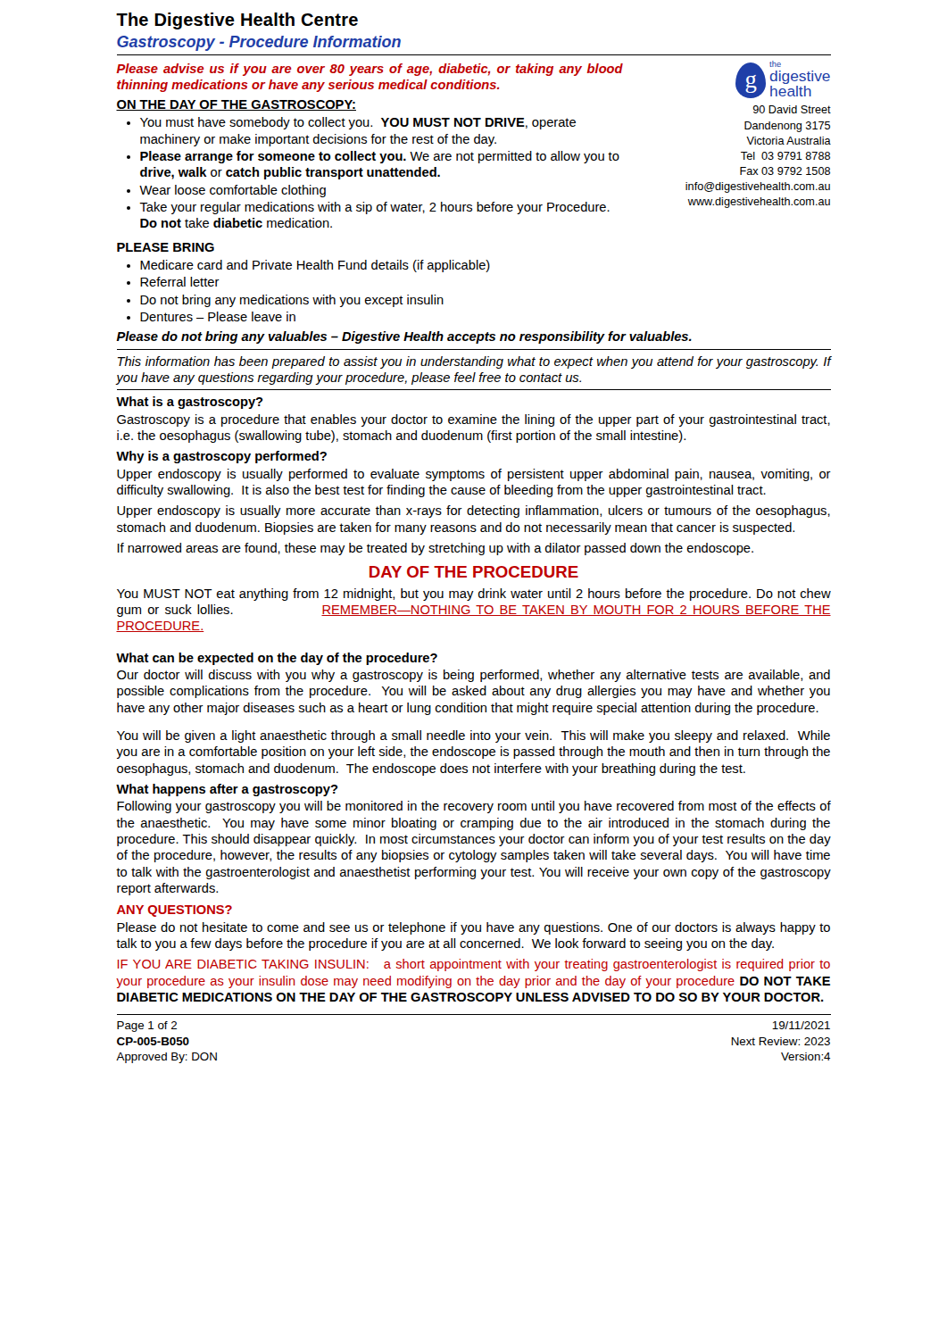The Digestive Health Centre
Gastroscopy - Procedure Information
Please advise us if you are over 80 years of age, diabetic, or taking any blood thinning medications or have any serious medical conditions.
ON THE DAY OF THE GASTROSCOPY:
You must have somebody to collect you. YOU MUST NOT DRIVE, operate machinery or make important decisions for the rest of the day.
Please arrange for someone to collect you. We are not permitted to allow you to drive, walk or catch public transport unattended.
Wear loose comfortable clothing
Take your regular medications with a sip of water, 2 hours before your Procedure. Do not take diabetic medication.
the digestive health
90 David Street
Dandenong 3175
Victoria Australia
Tel 03 9791 8788
Fax 03 9792 1508
info@digestivehealth.com.au
www.digestivehealth.com.au
PLEASE BRING
Medicare card and Private Health Fund details (if applicable)
Referral letter
Do not bring any medications with you except insulin
Dentures – Please leave in
Please do not bring any valuables – Digestive Health accepts no responsibility for valuables.
This information has been prepared to assist you in understanding what to expect when you attend for your gastroscopy. If you have any questions regarding your procedure, please feel free to contact us.
What is a gastroscopy?
Gastroscopy is a procedure that enables your doctor to examine the lining of the upper part of your gastrointestinal tract, i.e. the oesophagus (swallowing tube), stomach and duodenum (first portion of the small intestine).
Why is a gastroscopy performed?
Upper endoscopy is usually performed to evaluate symptoms of persistent upper abdominal pain, nausea, vomiting, or difficulty swallowing. It is also the best test for finding the cause of bleeding from the upper gastrointestinal tract.
Upper endoscopy is usually more accurate than x-rays for detecting inflammation, ulcers or tumours of the oesophagus, stomach and duodenum. Biopsies are taken for many reasons and do not necessarily mean that cancer is suspected.
If narrowed areas are found, these may be treated by stretching up with a dilator passed down the endoscope.
DAY OF THE PROCEDURE
You MUST NOT eat anything from 12 midnight, but you may drink water until 2 hours before the procedure. Do not chew gum or suck lollies. REMEMBER—NOTHING TO BE TAKEN BY MOUTH FOR 2 HOURS BEFORE THE PROCEDURE.
What can be expected on the day of the procedure?
Our doctor will discuss with you why a gastroscopy is being performed, whether any alternative tests are available, and possible complications from the procedure. You will be asked about any drug allergies you may have and whether you have any other major diseases such as a heart or lung condition that might require special attention during the procedure.
You will be given a light anaesthetic through a small needle into your vein. This will make you sleepy and relaxed. While you are in a comfortable position on your left side, the endoscope is passed through the mouth and then in turn through the oesophagus, stomach and duodenum. The endoscope does not interfere with your breathing during the test.
What happens after a gastroscopy?
Following your gastroscopy you will be monitored in the recovery room until you have recovered from most of the effects of the anaesthetic. You may have some minor bloating or cramping due to the air introduced in the stomach during the procedure. This should disappear quickly. In most circumstances your doctor can inform you of your test results on the day of the procedure, however, the results of any biopsies or cytology samples taken will take several days. You will have time to talk with the gastroenterologist and anaesthetist performing your test. You will receive your own copy of the gastroscopy report afterwards.
ANY QUESTIONS?
Please do not hesitate to come and see us or telephone if you have any questions. One of our doctors is always happy to talk to you a few days before the procedure if you are at all concerned. We look forward to seeing you on the day.
IF YOU ARE DIABETIC TAKING INSULIN: a short appointment with your treating gastroenterologist is required prior to your procedure as your insulin dose may need modifying on the day prior and the day of your procedure DO NOT TAKE DIABETIC MEDICATIONS ON THE DAY OF THE GASTROSCOPY UNLESS ADVISED TO DO SO BY YOUR DOCTOR.
Page 1 of 2
CP-005-B050
Approved By: DON
19/11/2021
Next Review: 2023
Version:4